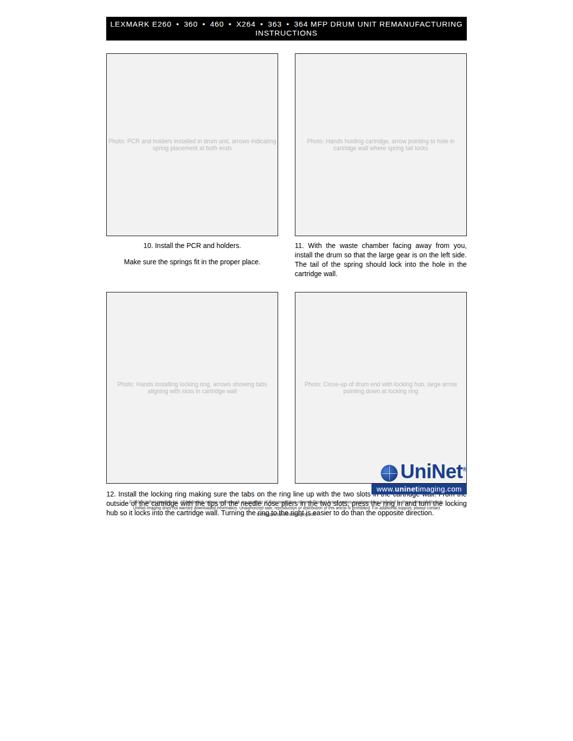LEXMARK E260 • 360 • 460 • X264 • 363 • 364 MFP DRUM UNIT REMANUFACTURING INSTRUCTIONS
UniNet
UniNet
UniNet
UniNet
Photo: PCR and holders installed in drum unit, arrows indicating spring placement at both ends
10. Install the PCR and holders.
Make sure the springs fit in the proper place.
Photo: Hands holding cartridge, arrow pointing to hole in cartridge wall where spring tail locks
11. With the waste chamber facing away from you, install the drum so that the large gear is on the left side. The tail of the spring should lock into the hole in the cartridge wall.
Photo: Hands installing locking ring, arrows showing tabs aligning with slots in cartridge wall
Photo: Close-up of drum end with locking hub, large arrow pointing down at locking ring
12. Install the locking ring making sure the tabs on the ring line up with the two slots in the cartridge wall. From the outside of the cartridge with the tips of the needle nose pliers in the two slots, press the ring in and turn the locking hub so it locks into the cartridge wall. Turning the ring to the right is easier to do than the opposite direction.
Uni Net®
www.uninetimaging.com
© 2010 UniNet Imaging Inc. All trademark names and artwork are property of their respective owners. Product brand names mentioned are intended to show compatibility only.
UniNet Imaging does not warrant downloaded information. Unauthorized sale, reproduction or distribution of this article is prohibited. For additional support, please contact techsupport@uninetimaging.com